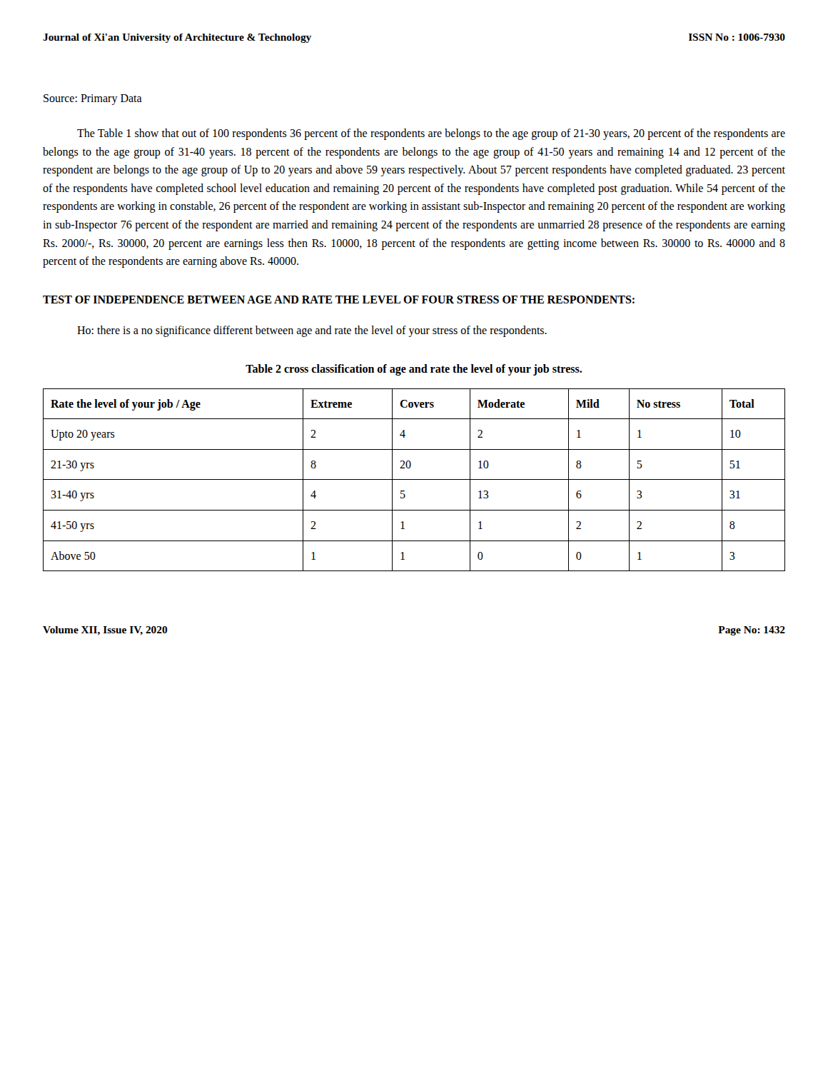Journal of Xi'an University of Architecture & Technology ISSN No : 1006-7930
Source: Primary Data
The Table 1 show that out of 100 respondents 36 percent of the respondents are belongs to the age group of 21-30 years, 20 percent of the respondents are belongs to the age group of 31-40 years. 18 percent of the respondents are belongs to the age group of 41-50 years and remaining 14 and 12 percent of the respondent are belongs to the age group of Up to 20 years and above 59 years respectively. About 57 percent respondents have completed graduated. 23 percent of the respondents have completed school level education and remaining 20 percent of the respondents have completed post graduation. While 54 percent of the respondents are working in constable, 26 percent of the respondent are working in assistant sub-Inspector and remaining 20 percent of the respondent are working in sub-Inspector 76 percent of the respondent are married and remaining 24 percent of the respondents are unmarried 28 presence of the respondents are earning Rs. 2000/-, Rs. 30000, 20 percent are earnings less then Rs. 10000, 18 percent of the respondents are getting income between Rs. 30000 to Rs. 40000 and 8 percent of the respondents are earning above Rs. 40000.
TEST OF INDEPENDENCE BETWEEN AGE AND RATE THE LEVEL OF FOUR STRESS OF THE RESPONDENTS:
Ho: there is a no significance different between age and rate the level of your stress of the respondents.
Table 2 cross classification of age and rate the level of your job stress.
| Rate the level of your job / Age | Extreme | Covers | Moderate | Mild | No stress | Total |
| --- | --- | --- | --- | --- | --- | --- |
| Upto 20 years | 2 | 4 | 2 | 1 | 1 | 10 |
| 21-30 yrs | 8 | 20 | 10 | 8 | 5 | 51 |
| 31-40 yrs | 4 | 5 | 13 | 6 | 3 | 31 |
| 41-50 yrs | 2 | 1 | 1 | 2 | 2 | 8 |
| Above 50 | 1 | 1 | 0 | 0 | 1 | 3 |
Volume XII, Issue IV, 2020 Page No: 1432